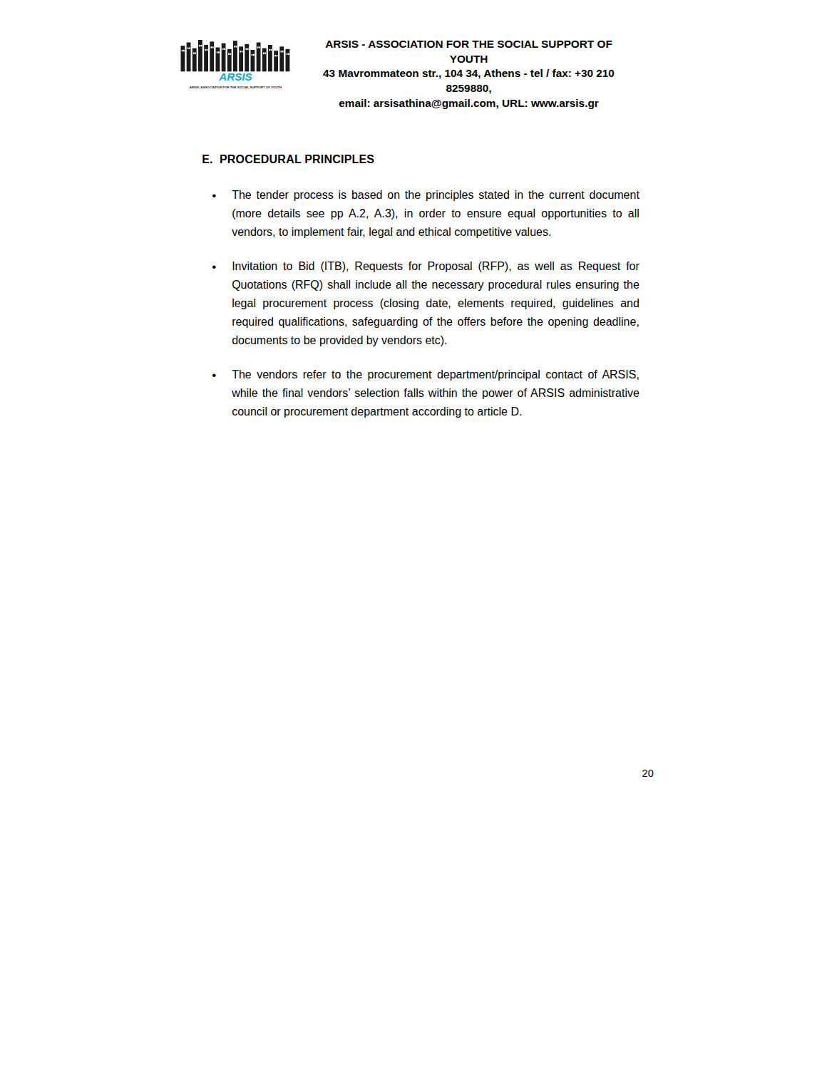ARSIS ARSIS, ASSOCIATION FOR THE SOCIAL SUPPORT OF YOUTH
ARSIS - ASSOCIATION FOR THE SOCIAL SUPPORT OF YOUTH
43 Mavrommateon str., 104 34, Athens - tel / fax: +30 210 8259880,
email: arsisathina@gmail.com, URL: www.arsis.gr
E. PROCEDURAL PRINCIPLES
The tender process is based on the principles stated in the current document (more details see pp A.2, A.3), in order to ensure equal opportunities to all vendors, to implement fair, legal and ethical competitive values.
Invitation to Bid (ITB), Requests for Proposal (RFP), as well as Request for Quotations (RFQ) shall include all the necessary procedural rules ensuring the legal procurement process (closing date, elements required, guidelines and required qualifications, safeguarding of the offers before the opening deadline, documents to be provided by vendors etc).
The vendors refer to the procurement department/principal contact of ARSIS, while the final vendors’ selection falls within the power of ARSIS administrative council or procurement department according to article D.
20